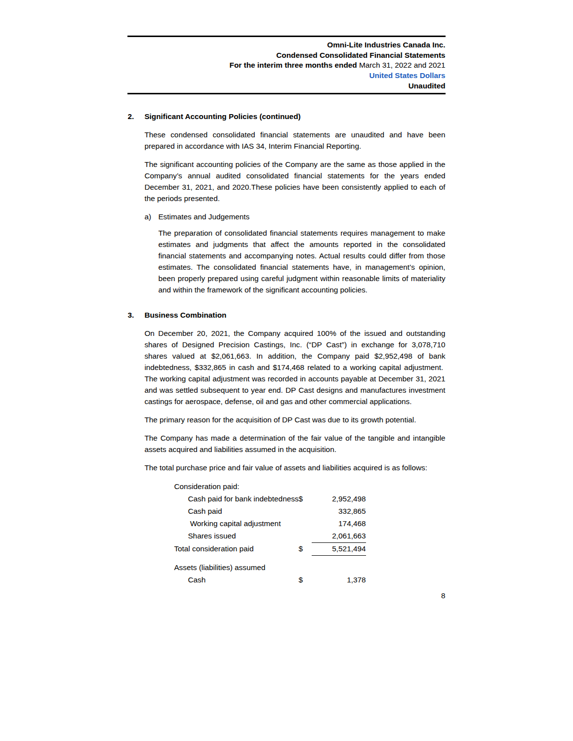Omni-Lite Industries Canada Inc.
Condensed Consolidated Financial Statements
For the interim three months ended March 31, 2022 and 2021
United States Dollars
Unaudited
2.
Significant Accounting Policies (continued)
These condensed consolidated financial statements are unaudited and have been prepared in accordance with IAS 34, Interim Financial Reporting.
The significant accounting policies of the Company are the same as those applied in the Company’s annual audited consolidated financial statements for the years ended December 31, 2021, and 2020.These policies have been consistently applied to each of the periods presented.
a)
Estimates and Judgements
The preparation of consolidated financial statements requires management to make estimates and judgments that affect the amounts reported in the consolidated financial statements and accompanying notes. Actual results could differ from those estimates. The consolidated financial statements have, in management’s opinion, been properly prepared using careful judgment within reasonable limits of materiality and within the framework of the significant accounting policies.
3.
Business Combination
On December 20, 2021, the Company acquired 100% of the issued and outstanding shares of Designed Precision Castings, Inc. (“DP Cast”) in exchange for 3,078,710 shares valued at $2,061,663. In addition, the Company paid $2,952,498 of bank indebtedness, $332,865 in cash and $174,468 related to a working capital adjustment. The working capital adjustment was recorded in accounts payable at December 31, 2021 and was settled subsequent to year end. DP Cast designs and manufactures investment castings for aerospace, defense, oil and gas and other commercial applications.
The primary reason for the acquisition of DP Cast was due to its growth potential.
The Company has made a determination of the fair value of the tangible and intangible assets acquired and liabilities assumed in the acquisition.
The total purchase price and fair value of assets and liabilities acquired is as follows:
| Consideration paid: |
| Cash paid for bank indebtedness | $ | 2,952,498 |
| Cash paid | | 332,865 |
| Working capital adjustment | | 174,468 |
| Shares issued | | 2,061,663 |
| Total consideration paid | $ | 5,521,494 |
| Assets (liabilities) assumed |
| Cash | $ | 1,378 |
8